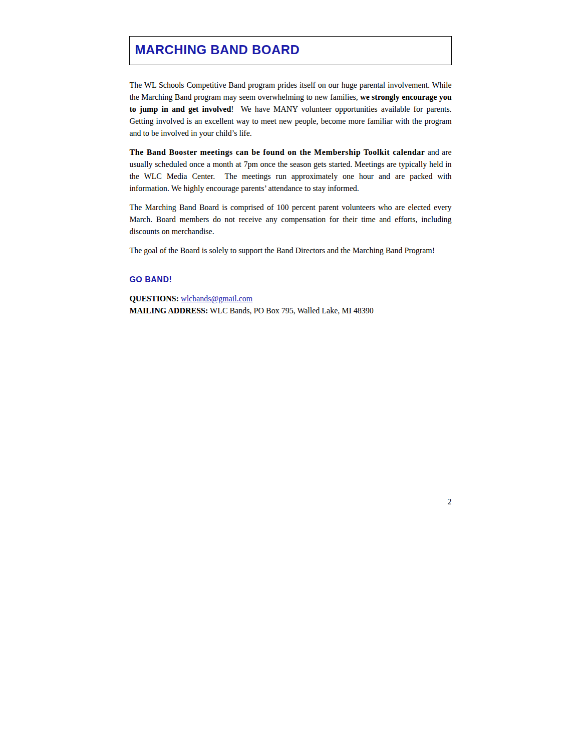MARCHING BAND BOARD
The WL Schools Competitive Band program prides itself on our huge parental involvement. While the Marching Band program may seem overwhelming to new families, we strongly encourage you to jump in and get involved! We have MANY volunteer opportunities available for parents. Getting involved is an excellent way to meet new people, become more familiar with the program and to be involved in your child’s life.
The Band Booster meetings can be found on the Membership Toolkit calendar and are usually scheduled once a month at 7pm once the season gets started. Meetings are typically held in the WLC Media Center. The meetings run approximately one hour and are packed with information. We highly encourage parents’ attendance to stay informed.
The Marching Band Board is comprised of 100 percent parent volunteers who are elected every March. Board members do not receive any compensation for their time and efforts, including discounts on merchandise.
The goal of the Board is solely to support the Band Directors and the Marching Band Program!
GO BAND!
QUESTIONS: wlcbands@gmail.com
MAILING ADDRESS: WLC Bands, PO Box 795, Walled Lake, MI 48390
2